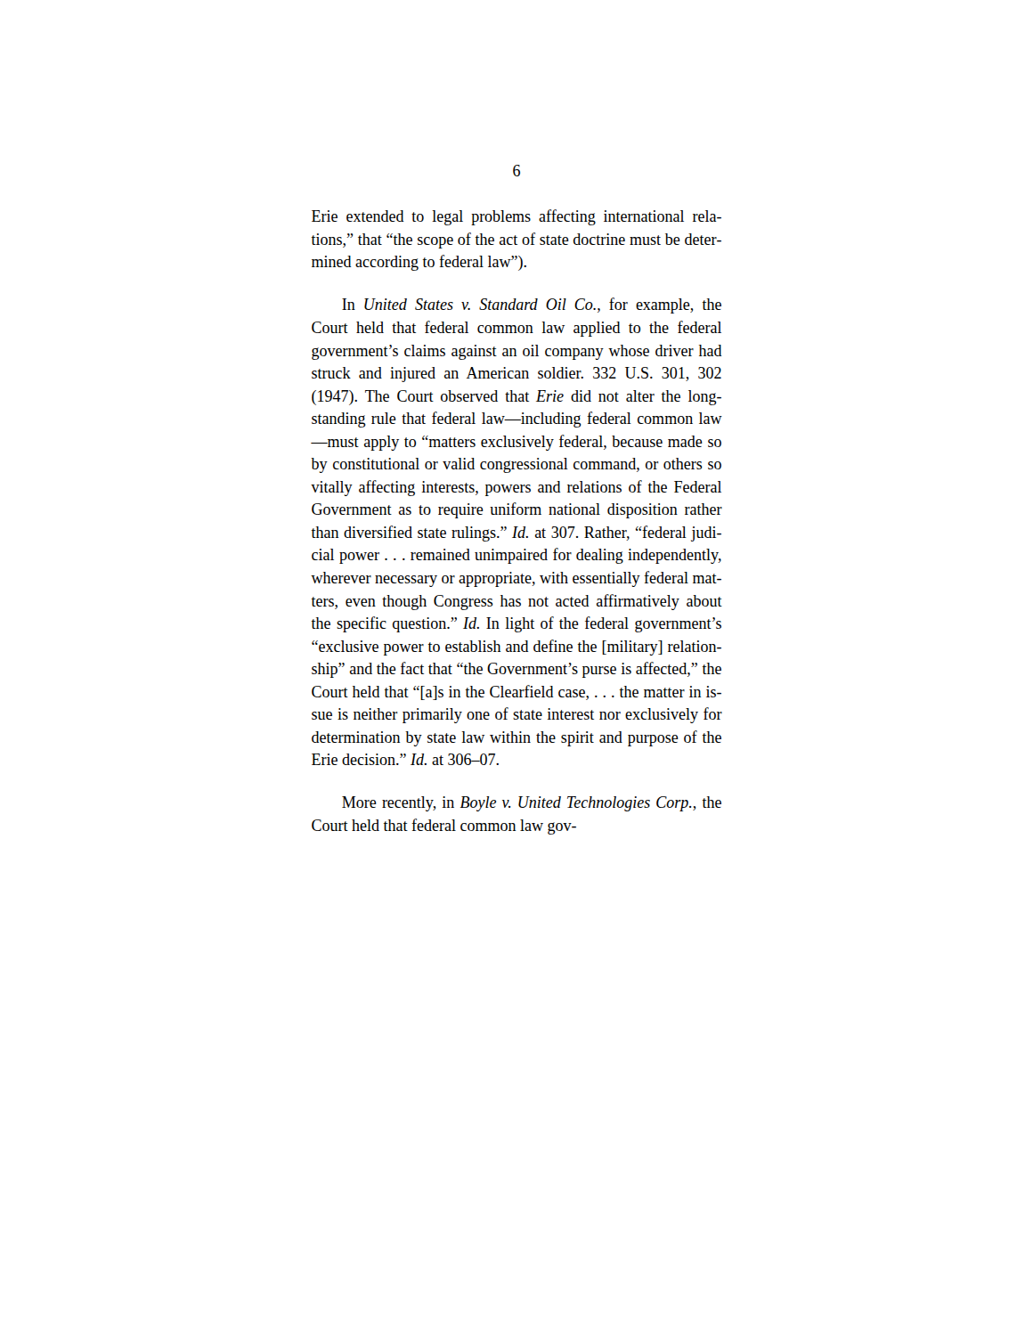6
Erie extended to legal problems affecting international relations,” that “the scope of the act of state doctrine must be determined according to federal law”).
In United States v. Standard Oil Co., for example, the Court held that federal common law applied to the federal government’s claims against an oil company whose driver had struck and injured an American soldier. 332 U.S. 301, 302 (1947). The Court observed that Erie did not alter the longstanding rule that federal law—including federal common law—must apply to “matters exclusively federal, because made so by constitutional or valid congressional command, or others so vitally affecting interests, powers and relations of the Federal Government as to require uniform national disposition rather than diversified state rulings.” Id. at 307. Rather, “federal judicial power . . . remained unimpaired for dealing independently, wherever necessary or appropriate, with essentially federal matters, even though Congress has not acted affirmatively about the specific question.” Id. In light of the federal government’s “exclusive power to establish and define the [military] relationship” and the fact that “the Government’s purse is affected,” the Court held that “[a]s in the Clearfield case, . . . the matter in issue is neither primarily one of state interest nor exclusively for determination by state law within the spirit and purpose of the Erie decision.” Id. at 306–07.
More recently, in Boyle v. United Technologies Corp., the Court held that federal common law gov-